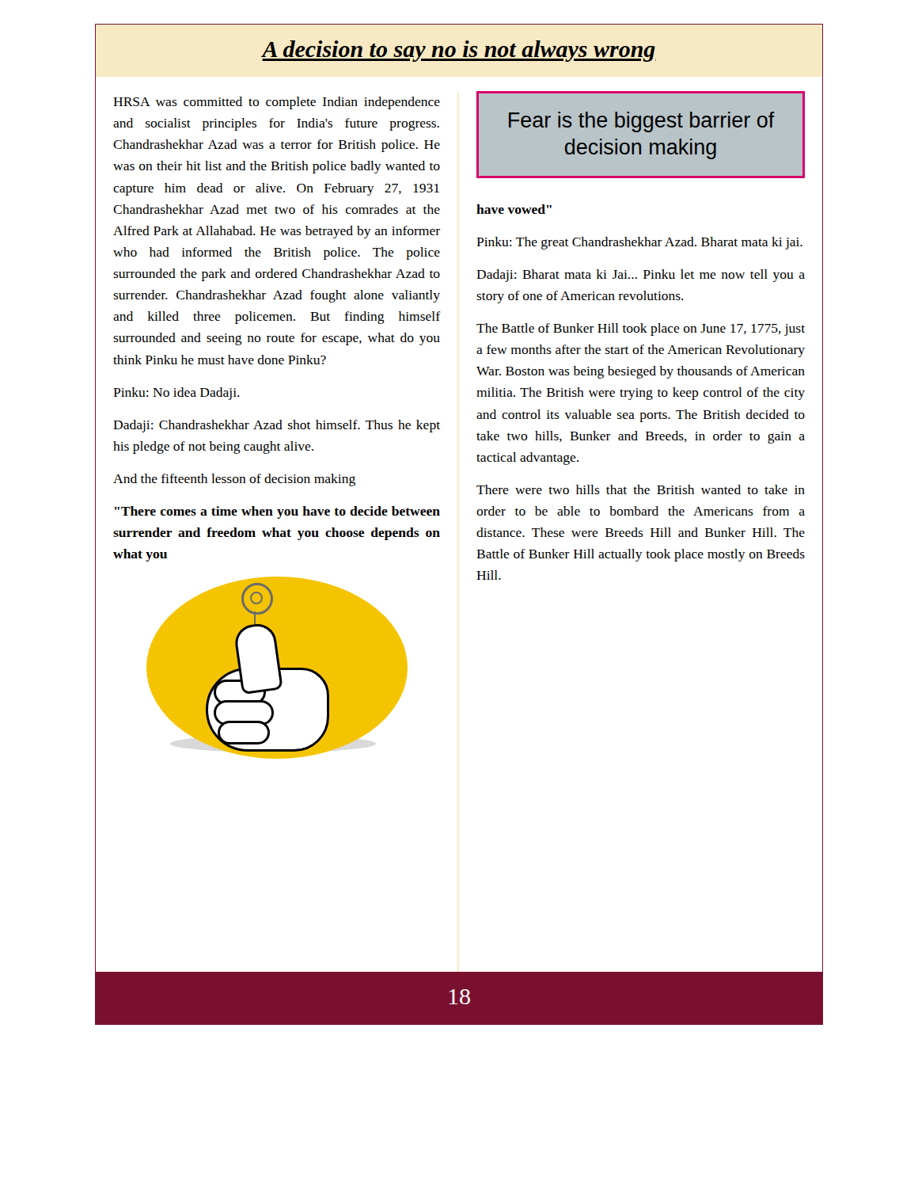A decision to say no is not always wrong
HRSA was committed to complete Indian independence and socialist principles for India's future progress. Chandrashekhar Azad was a terror for British police. He was on their hit list and the British police badly wanted to capture him dead or alive. On February 27, 1931 Chandrashekhar Azad met two of his comrades at the Alfred Park at Allahabad. He was betrayed by an informer who had informed the British police. The police surrounded the park and ordered Chandrashekhar Azad to surrender. Chandrashekhar Azad fought alone valiantly and killed three policemen. But finding himself surrounded and seeing no route for escape, what do you think Pinku he must have done Pinku?
Pinku: No idea Dadaji.
Dadaji: Chandrashekhar Azad shot himself. Thus he kept his pledge of not being caught alive.
And the fifteenth lesson of decision making
"There comes a time when you have to decide between surrender and freedom what you choose depends on what you
Fear is the biggest barrier of decision making
have vowed"
Pinku: The great Chandrashekhar Azad. Bharat mata ki jai.
Dadaji: Bharat mata ki Jai... Pinku let me now tell you a story of one of American revolutions.
The Battle of Bunker Hill took place on June 17, 1775, just a few months after the start of the American Revolutionary War. Boston was being besieged by thousands of American militia. The British were trying to keep control of the city and control its valuable sea ports. The British decided to take two hills, Bunker and Breeds, in order to gain a tactical advantage.
There were two hills that the British wanted to take in order to be able to bombard the Americans from a distance. These were Breeds Hill and Bunker Hill. The Battle of Bunker Hill actually took place mostly on Breeds Hill.
18